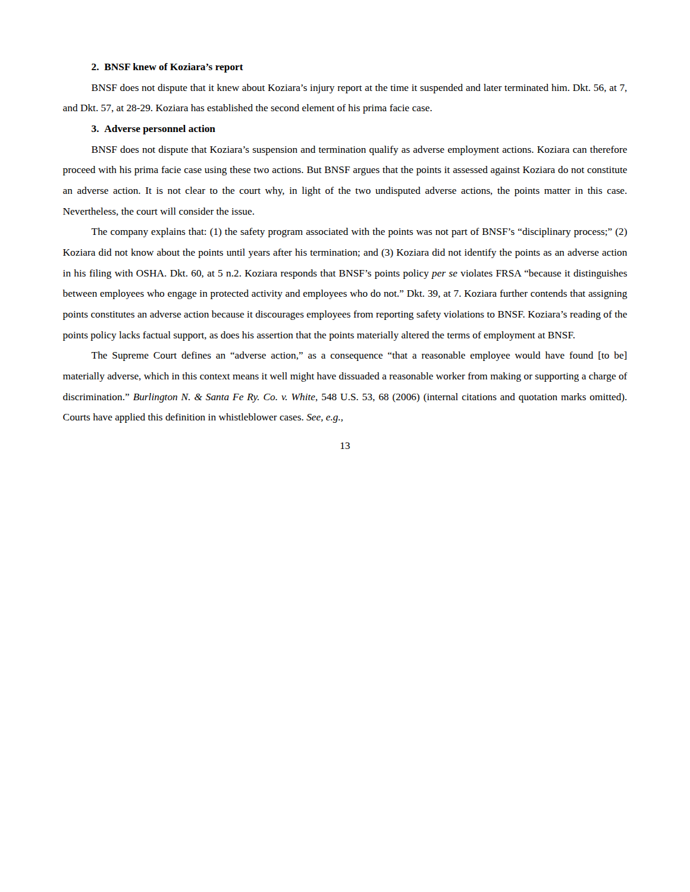2. BNSF knew of Koziara’s report
BNSF does not dispute that it knew about Koziara’s injury report at the time it suspended and later terminated him. Dkt. 56, at 7, and Dkt. 57, at 28-29. Koziara has established the second element of his prima facie case.
3. Adverse personnel action
BNSF does not dispute that Koziara’s suspension and termination qualify as adverse employment actions. Koziara can therefore proceed with his prima facie case using these two actions. But BNSF argues that the points it assessed against Koziara do not constitute an adverse action. It is not clear to the court why, in light of the two undisputed adverse actions, the points matter in this case. Nevertheless, the court will consider the issue.
The company explains that: (1) the safety program associated with the points was not part of BNSF’s “disciplinary process;” (2) Koziara did not know about the points until years after his termination; and (3) Koziara did not identify the points as an adverse action in his filing with OSHA. Dkt. 60, at 5 n.2. Koziara responds that BNSF’s points policy per se violates FRSA “because it distinguishes between employees who engage in protected activity and employees who do not.” Dkt. 39, at 7. Koziara further contends that assigning points constitutes an adverse action because it discourages employees from reporting safety violations to BNSF. Koziara’s reading of the points policy lacks factual support, as does his assertion that the points materially altered the terms of employment at BNSF.
The Supreme Court defines an “adverse action,” as a consequence “that a reasonable employee would have found [to be] materially adverse, which in this context means it well might have dissuaded a reasonable worker from making or supporting a charge of discrimination.” Burlington N. & Santa Fe Ry. Co. v. White, 548 U.S. 53, 68 (2006) (internal citations and quotation marks omitted). Courts have applied this definition in whistleblower cases. See, e.g.,
13